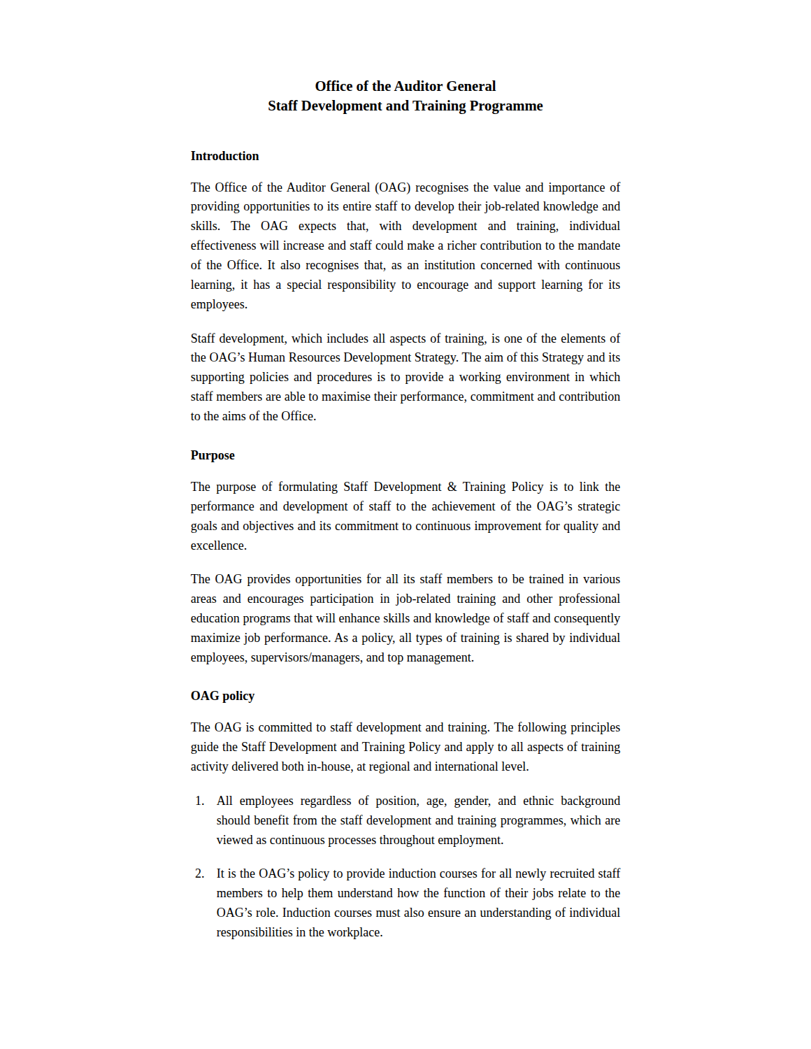Office of the Auditor General
Staff Development and Training Programme
Introduction
The Office of the Auditor General (OAG) recognises the value and importance of providing opportunities to its entire staff to develop their job-related knowledge and skills. The OAG expects that, with development and training, individual effectiveness will increase and staff could make a richer contribution to the mandate of the Office. It also recognises that, as an institution concerned with continuous learning, it has a special responsibility to encourage and support learning for its employees.
Staff development, which includes all aspects of training, is one of the elements of the OAG’s Human Resources Development Strategy. The aim of this Strategy and its supporting policies and procedures is to provide a working environment in which staff members are able to maximise their performance, commitment and contribution to the aims of the Office.
Purpose
The purpose of formulating Staff Development & Training Policy is to link the performance and development of staff to the achievement of the OAG’s strategic goals and objectives and its commitment to continuous improvement for quality and excellence.
The OAG provides opportunities for all its staff members to be trained in various areas and encourages participation in job-related training and other professional education programs that will enhance skills and knowledge of staff and consequently maximize job performance. As a policy, all types of training is shared by individual employees, supervisors/managers, and top management.
OAG policy
The OAG is committed to staff development and training. The following principles guide the Staff Development and Training Policy and apply to all aspects of training activity delivered both in-house, at regional and international level.
All employees regardless of position, age, gender, and ethnic background should benefit from the staff development and training programmes, which are viewed as continuous processes throughout employment.
It is the OAG’s policy to provide induction courses for all newly recruited staff members to help them understand how the function of their jobs relate to the OAG’s role. Induction courses must also ensure an understanding of individual responsibilities in the workplace.